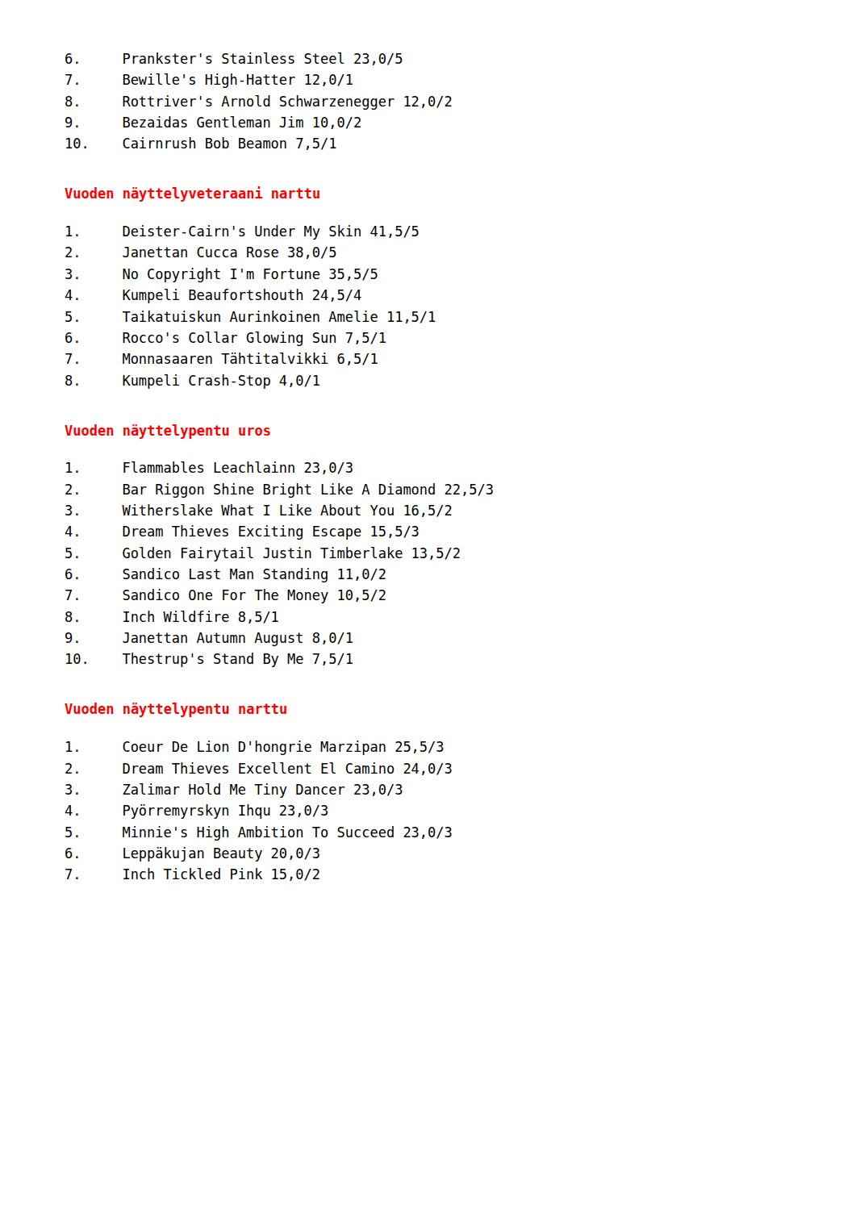6. Prankster's Stainless Steel 23,0/5
7. Bewille's High-Hatter 12,0/1
8. Rottriver's Arnold Schwarzenegger 12,0/2
9. Bezaidas Gentleman Jim 10,0/2
10. Cairnrush Bob Beamon 7,5/1
Vuoden näyttelyveteraani narttu
1. Deister-Cairn's Under My Skin 41,5/5
2. Janettan Cucca Rose 38,0/5
3. No Copyright I'm Fortune 35,5/5
4. Kumpeli Beaufortshouth 24,5/4
5. Taikatuiskun Aurinkoinen Amelie 11,5/1
6. Rocco's Collar Glowing Sun 7,5/1
7. Monnasaaren Tähtitalvikki 6,5/1
8. Kumpeli Crash-Stop 4,0/1
Vuoden näyttelypentu uros
1. Flammables Leachlainn 23,0/3
2. Bar Riggon Shine Bright Like A Diamond 22,5/3
3. Witherslake What I Like About You 16,5/2
4. Dream Thieves Exciting Escape 15,5/3
5. Golden Fairytail Justin Timberlake 13,5/2
6. Sandico Last Man Standing 11,0/2
7. Sandico One For The Money 10,5/2
8. Inch Wildfire 8,5/1
9. Janettan Autumn August 8,0/1
10. Thestrup's Stand By Me 7,5/1
Vuoden näyttelypentu narttu
1. Coeur De Lion D'hongrie Marzipan 25,5/3
2. Dream Thieves Excellent El Camino 24,0/3
3. Zalimar Hold Me Tiny Dancer 23,0/3
4. Pyörremyrskyn Ihqu 23,0/3
5. Minnie's High Ambition To Succeed 23,0/3
6. Leppäkujan Beauty 20,0/3
7. Inch Tickled Pink 15,0/2